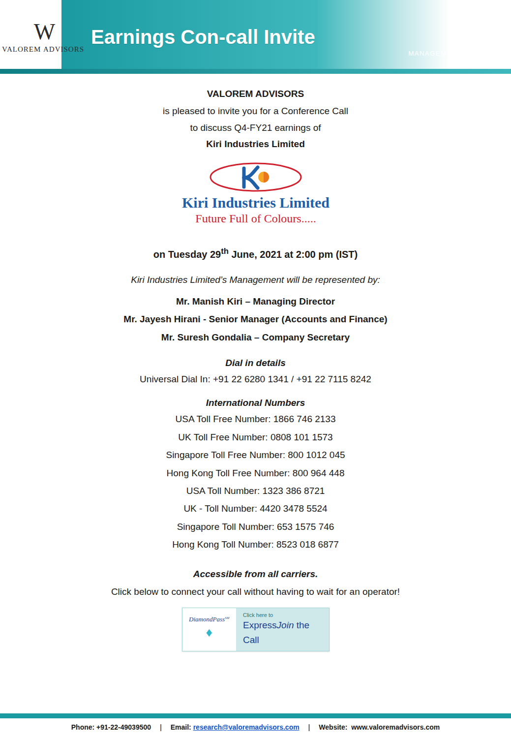W
VALOREM ADVISORS
Earnings Con-call Invite
INVESTOR RELATIONS
IR
MANAGEMENT SERVICES
VALOREM ADVISORS
is pleased to invite you for a Conference Call
to discuss Q4-FY21 earnings of
Kiri Industries Limited
Kiri Industries Limited Future Full of Colours.....
on Tuesday 29th June, 2021 at 2:00 pm (IST)
Kiri Industries Limited’s Management will be represented by:
Mr. Manish Kiri – Managing Director
Mr. Jayesh Hirani - Senior Manager (Accounts and Finance)
Mr. Suresh Gondalia – Company Secretary
Dial in details
Universal Dial In: +91 22 6280 1341 / +91 22 7115 8242
International Numbers
USA Toll Free Number: 1866 746 2133
UK Toll Free Number: 0808 101 1573
Singapore Toll Free Number: 800 1012 045
Hong Kong Toll Free Number: 800 964 448
USA Toll Number: 1323 386 8721
UK - Toll Number: 4420 3478 5524
Singapore Toll Number: 653 1575 746
Hong Kong Toll Number: 8523 018 6877
Accessible from all carriers.
Click below to connect your call without having to wait for an operator!
Diamond PassSM ♦ Click here to ExpressJoin the Call
Phone: +91-22-49039500 | Email: research@valoremadvisors.com | Website: www.valoremadvisors.com